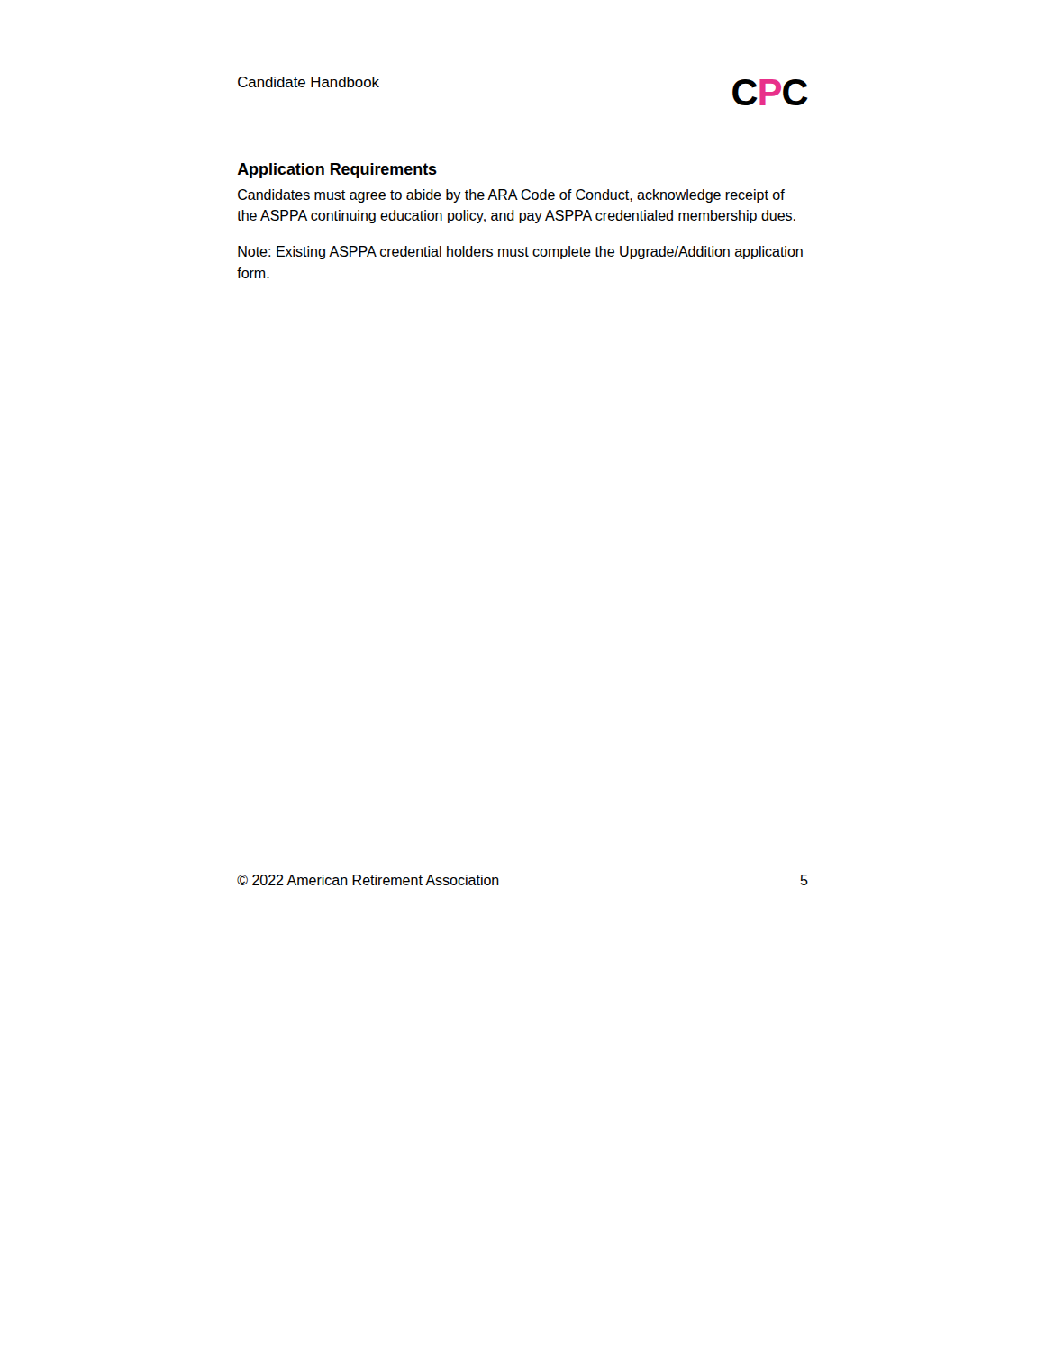Candidate Handbook
CPC
Application Requirements
Candidates must agree to abide by the ARA Code of Conduct, acknowledge receipt of the ASPPA continuing education policy, and pay ASPPA credentialed membership dues.
Note: Existing ASPPA credential holders must complete the Upgrade/Addition application form.
© 2022 American Retirement Association
5